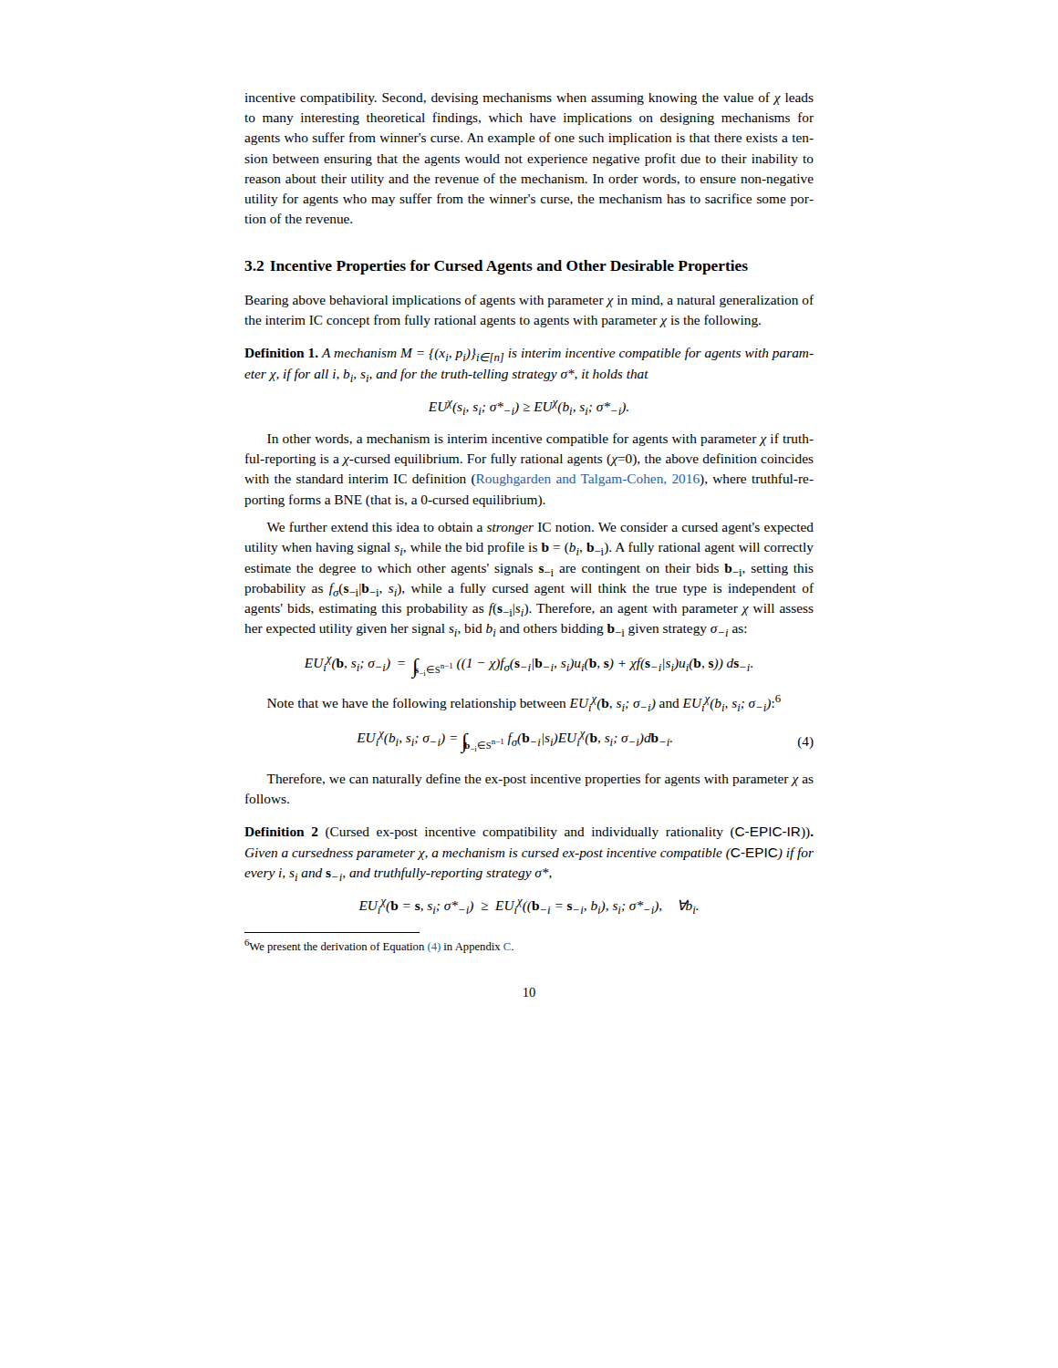incentive compatibility. Second, devising mechanisms when assuming knowing the value of χ leads to many interesting theoretical findings, which have implications on designing mechanisms for agents who suffer from winner's curse. An example of one such implication is that there exists a tension between ensuring that the agents would not experience negative profit due to their inability to reason about their utility and the revenue of the mechanism. In order words, to ensure non-negative utility for agents who may suffer from the winner's curse, the mechanism has to sacrifice some portion of the revenue.
3.2 Incentive Properties for Cursed Agents and Other Desirable Properties
Bearing above behavioral implications of agents with parameter χ in mind, a natural generalization of the interim IC concept from fully rational agents to agents with parameter χ is the following.
Definition 1. A mechanism M = {(xi, pi)}i∈[n] is interim incentive compatible for agents with parameter χ, if for all i, bi, si, and for the truth-telling strategy σ*, it holds that
EUχ(si, si; σ*−i) ≥ EUχ(bi, si; σ*−i).
In other words, a mechanism is interim incentive compatible for agents with parameter χ if truthful-reporting is a χ-cursed equilibrium. For fully rational agents (χ=0), the above definition coincides with the standard interim IC definition (Roughgarden and Talgam-Cohen, 2016), where truthful-reporting forms a BNE (that is, a 0-cursed equilibrium).
We further extend this idea to obtain a stronger IC notion. We consider a cursed agent's expected utility when having signal si, while the bid profile is b = (bi, b−i). A fully rational agent will correctly estimate the degree to which other agents' signals s−i are contingent on their bids b−i, setting this probability as fσ(s−i|b−i, si), while a fully cursed agent will think the true type is independent of agents' bids, estimating this probability as f(s−i|si). Therefore, an agent with parameter χ will assess her expected utility given her signal si, bid bi and others bidding b−i given strategy σ−i as:
EUiχ(b, si; σ−i) = ∫s−i∈Sn−1 ((1 − χ)fσ(s−i|b−i, si)ui(b, s) + χf(s−i|si)ui(b, s)) ds−i.
Note that we have the following relationship between EUiχ(b, si; σ−i) and EUiχ(bi, si; σ−i):6
EUiχ(bi, si; σ−i) = ∫b−i∈Sn−1 fσ(b−i|si)EUiχ(b, si; σ−i)db−i.
(4)
Therefore, we can naturally define the ex-post incentive properties for agents with parameter χ as follows.
Definition 2 (Cursed ex-post incentive compatibility and individually rationality (C-EPIC-IR)). Given a cursedness parameter χ, a mechanism is cursed ex-post incentive compatible (C-EPIC) if for every i, si and s−i, and truthfully-reporting strategy σ*,
EUiχ(b = s, si; σ*−i) ≥ EUiχ((b−i = s−i, bi), si; σ*−i), ∀bi.
6We present the derivation of Equation (4) in Appendix C.
10